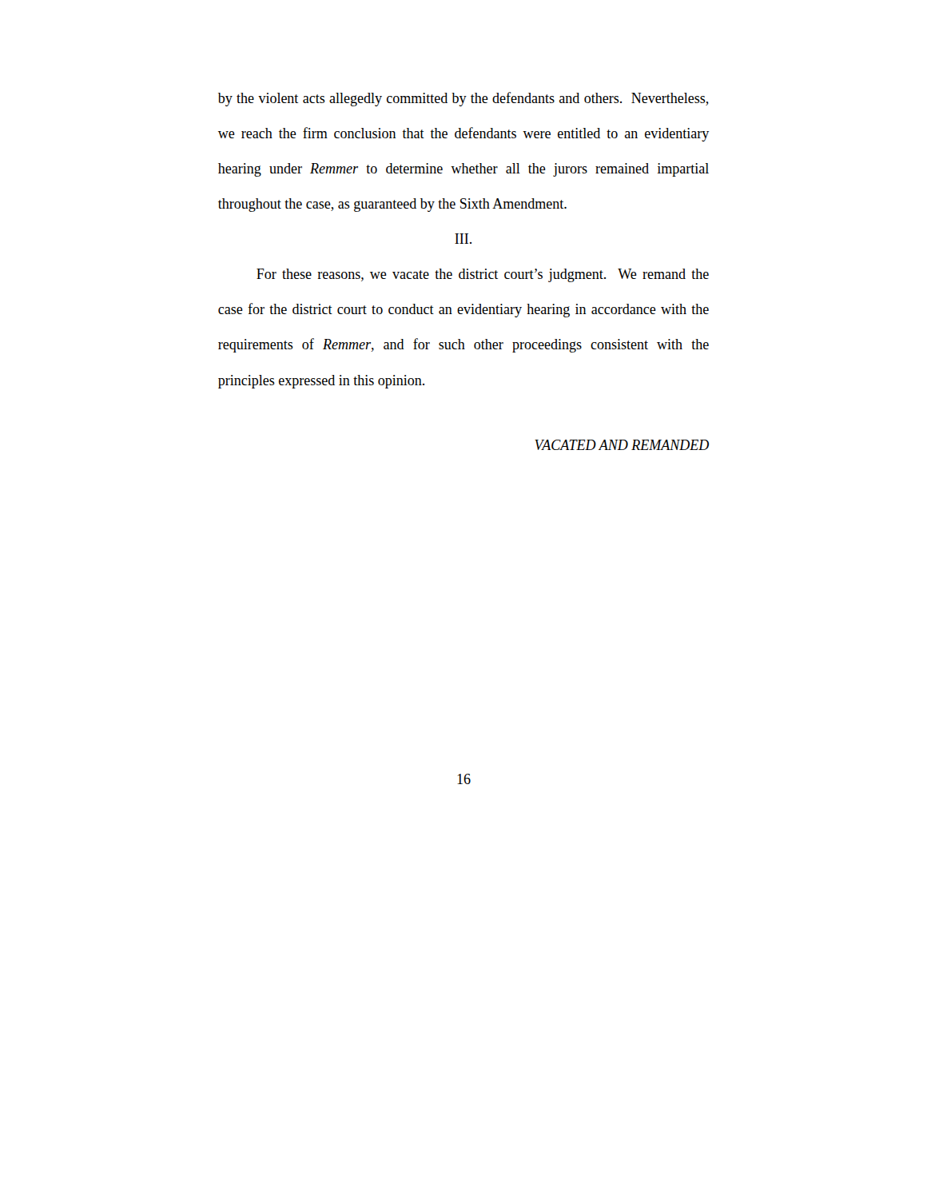by the violent acts allegedly committed by the defendants and others. Nevertheless, we reach the firm conclusion that the defendants were entitled to an evidentiary hearing under Remmer to determine whether all the jurors remained impartial throughout the case, as guaranteed by the Sixth Amendment.
III.
For these reasons, we vacate the district court’s judgment. We remand the case for the district court to conduct an evidentiary hearing in accordance with the requirements of Remmer, and for such other proceedings consistent with the principles expressed in this opinion.
VACATED AND REMANDED
16